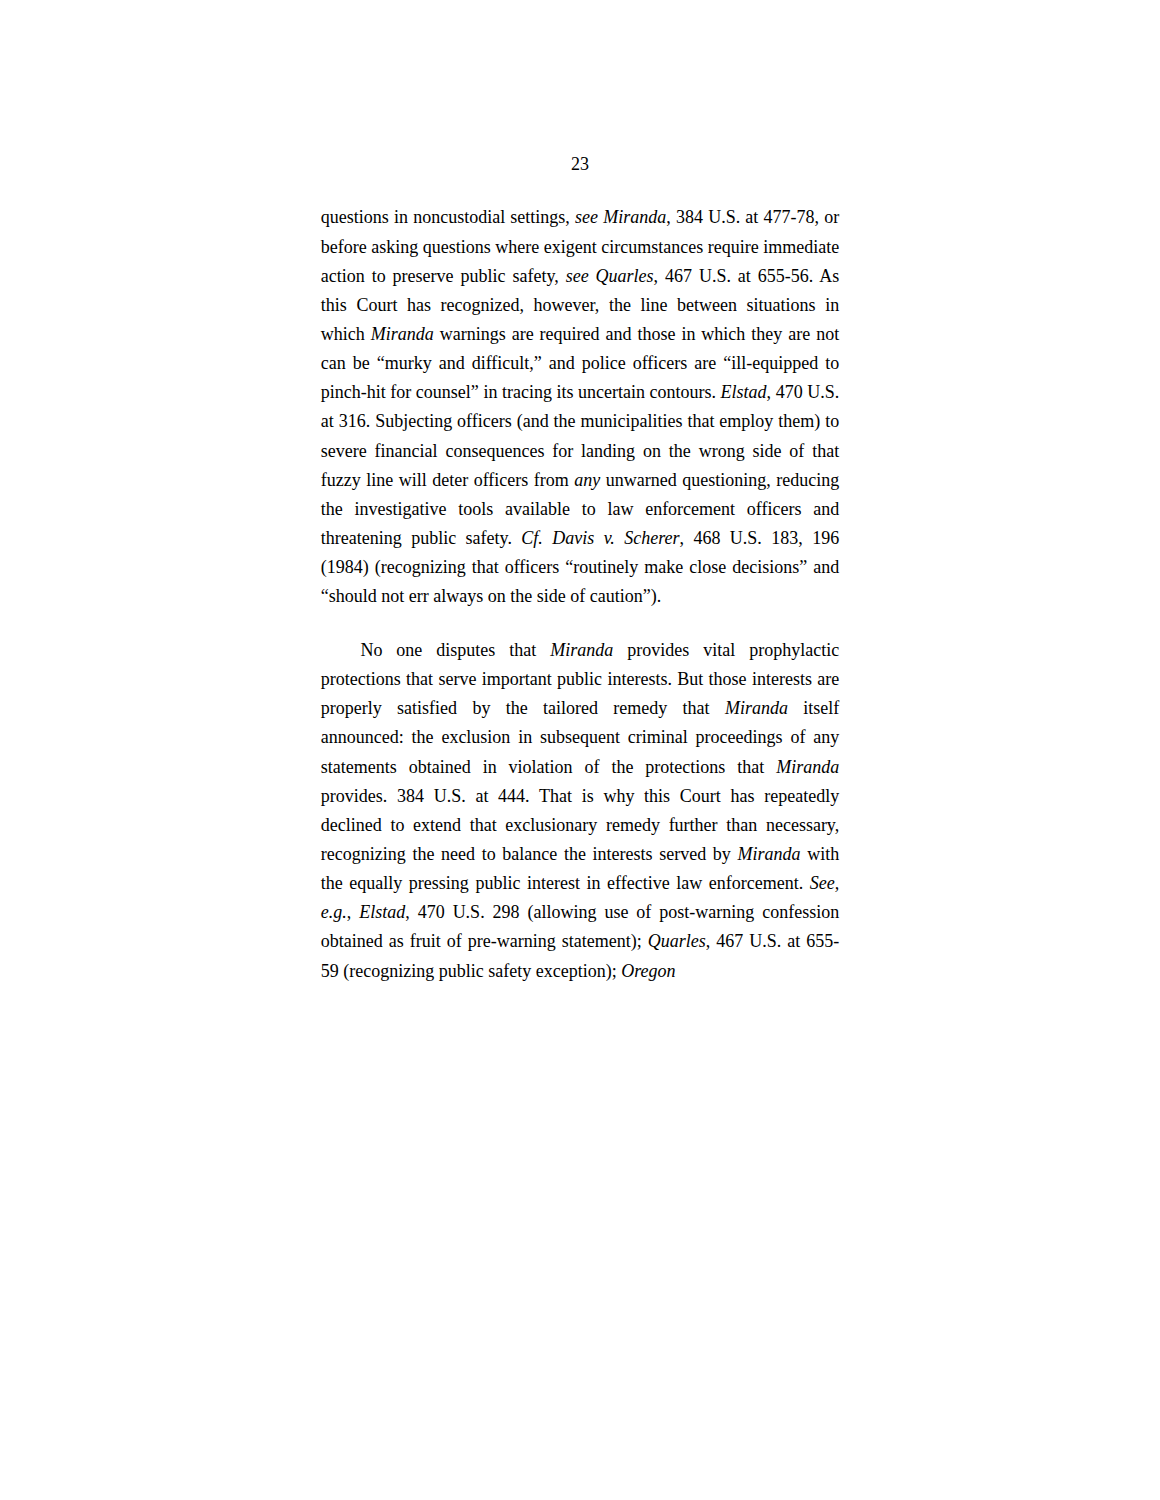23
questions in noncustodial settings, see Miranda, 384 U.S. at 477-78, or before asking questions where exigent circumstances require immediate action to preserve public safety, see Quarles, 467 U.S. at 655-56. As this Court has recognized, however, the line between situations in which Miranda warnings are required and those in which they are not can be “murky and difficult,” and police officers are “ill-equipped to pinch-hit for counsel” in tracing its uncertain contours. Elstad, 470 U.S. at 316. Subjecting officers (and the municipalities that employ them) to severe financial consequences for landing on the wrong side of that fuzzy line will deter officers from any unwarned questioning, reducing the investigative tools available to law enforcement officers and threatening public safety. Cf. Davis v. Scherer, 468 U.S. 183, 196 (1984) (recognizing that officers “routinely make close decisions” and “should not err always on the side of caution”).
No one disputes that Miranda provides vital prophylactic protections that serve important public interests. But those interests are properly satisfied by the tailored remedy that Miranda itself announced: the exclusion in subsequent criminal proceedings of any statements obtained in violation of the protections that Miranda provides. 384 U.S. at 444. That is why this Court has repeatedly declined to extend that exclusionary remedy further than necessary, recognizing the need to balance the interests served by Miranda with the equally pressing public interest in effective law enforcement. See, e.g., Elstad, 470 U.S. 298 (allowing use of post-warning confession obtained as fruit of pre-warning statement); Quarles, 467 U.S. at 655-59 (recognizing public safety exception); Oregon